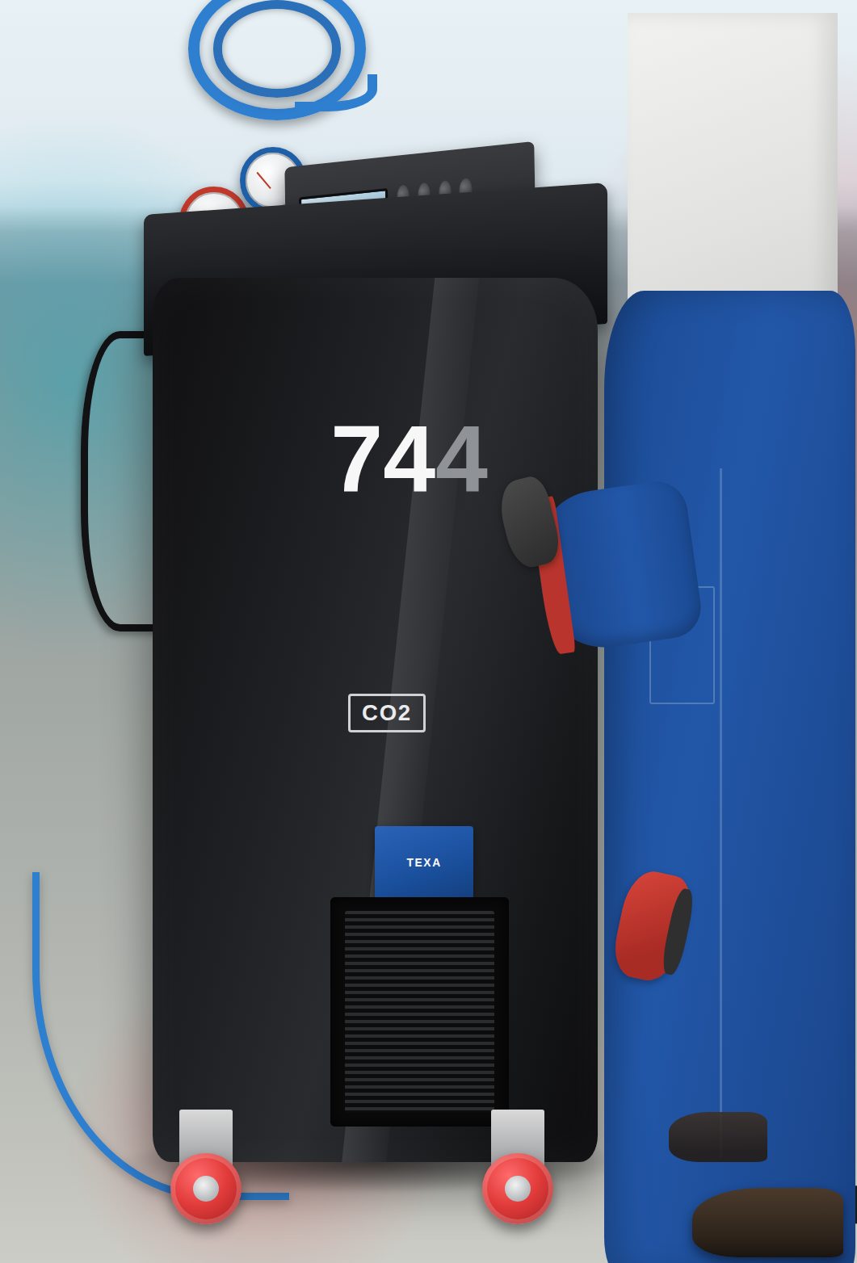TEXA Konfort 744 CO2 air conditioning service station
OK
Konfort
744
CO2
TEXA
Konfort 744 CO2 — TEXA